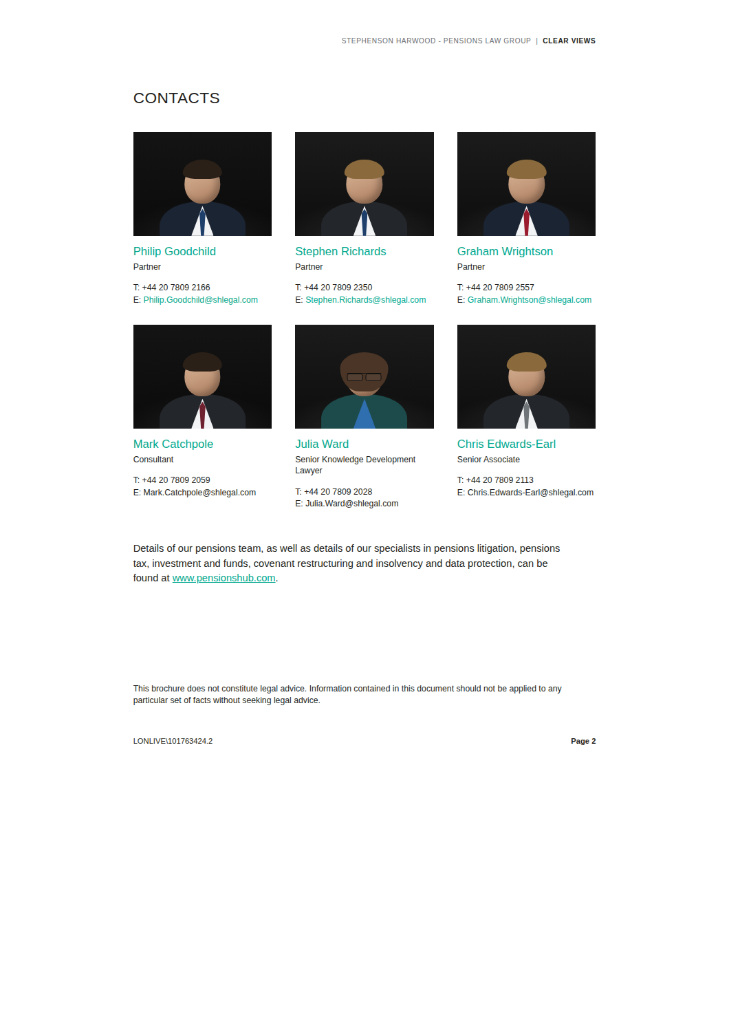STEPHENSON HARWOOD - PENSIONS LAW GROUP | CLEAR VIEWS
CONTACTS
Philip Goodchild
Partner
T: +44 20 7809 2166
E: Philip.Goodchild@shlegal.com
Stephen Richards
Partner
T: +44 20 7809 2350
E: Stephen.Richards@shlegal.com
Graham Wrightson
Partner
T: +44 20 7809 2557
E: Graham.Wrightson@shlegal.com
Mark Catchpole
Consultant
T: +44 20 7809 2059
E: Mark.Catchpole@shlegal.com
Julia Ward
Senior Knowledge Development Lawyer
T: +44 20 7809 2028
E: Julia.Ward@shlegal.com
Chris Edwards-Earl
Senior Associate
T: +44 20 7809 2113
E: Chris.Edwards-Earl@shlegal.com
Details of our pensions team, as well as details of our specialists in pensions litigation, pensions tax, investment and funds, covenant restructuring and insolvency and data protection, can be found at www.pensionshub.com.
This brochure does not constitute legal advice. Information contained in this document should not be applied to any particular set of facts without seeking legal advice.
LONLIVE\101763424.2 Page 2